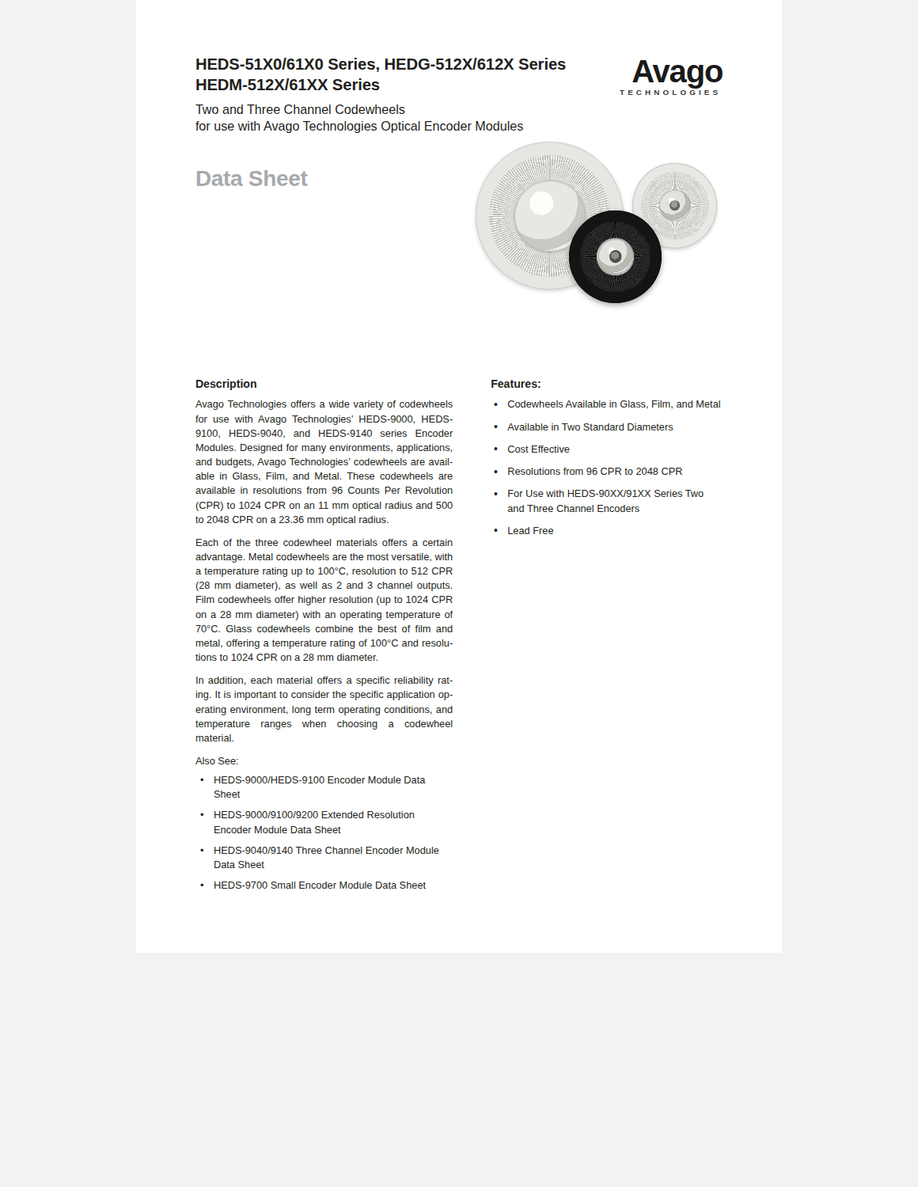HEDS-51X0/61X0 Series, HEDG-512X/612X Series HEDM-512X/61XX Series
Two and Three Channel Codewheels for use with Avago Technologies Optical Encoder Modules
Avago
TECHNOLOGIES
Data Sheet
Description
Avago Technologies offers a wide variety of codewheels for use with Avago Technologies’ HEDS-9000, HEDS-9100, HEDS-9040, and HEDS-9140 series Encoder Modules. Designed for many environments, applications, and budgets, Avago Technologies’ codewheels are available in Glass, Film, and Metal. These codewheels are available in resolutions from 96 Counts Per Revolution (CPR) to 1024 CPR on an 11 mm optical radius and 500 to 2048 CPR on a 23.36 mm optical radius.
Each of the three codewheel materials offers a certain advantage. Metal codewheels are the most versatile, with a temperature rating up to 100°C, resolution to 512 CPR (28 mm diameter), as well as 2 and 3 channel outputs. Film codewheels offer higher resolution (up to 1024 CPR on a 28 mm diameter) with an operating temperature of 70°C. Glass codewheels combine the best of film and metal, offering a temperature rating of 100°C and resolutions to 1024 CPR on a 28 mm diameter.
In addition, each material offers a specific reliability rating. It is important to consider the specific application operating environment, long term operating conditions, and temperature ranges when choosing a codewheel material.
Also See:
HEDS-9000/HEDS-9100 Encoder Module Data Sheet
HEDS-9000/9100/9200 Extended Resolution Encoder Module Data Sheet
HEDS-9040/9140 Three Channel Encoder Module Data Sheet
HEDS-9700 Small Encoder Module Data Sheet
Features:
Codewheels Available in Glass, Film, and Metal
Available in Two Standard Diameters
Cost Effective
Resolutions from 96 CPR to 2048 CPR
For Use with HEDS-90XX/91XX Series Two and Three Channel Encoders
Lead Free